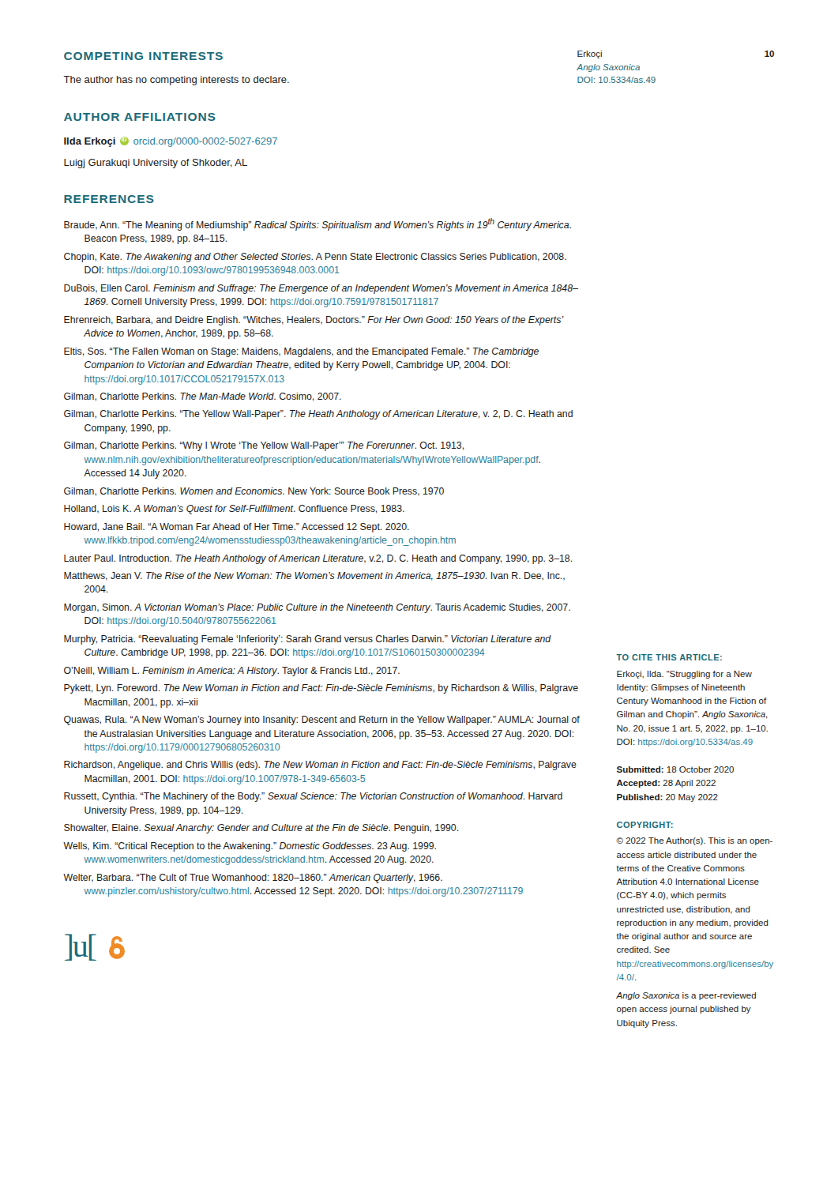Erkoçi 10
Anglo Saxonica
DOI: 10.5334/as.49
Competing Interests
The author has no competing interests to declare.
Author Affiliations
Ilda Erkoçi orcid.org/0000-0002-5027-6297
Luigj Gurakuqi University of Shkoder, AL
References
Braude, Ann. “The Meaning of Mediumship” Radical Spirits: Spiritualism and Women’s Rights in 19th Century America. Beacon Press, 1989, pp. 84–115.
Chopin, Kate. The Awakening and Other Selected Stories. A Penn State Electronic Classics Series Publication, 2008. DOI: https://doi.org/10.1093/owc/9780199536948.003.0001
DuBois, Ellen Carol. Feminism and Suffrage: The Emergence of an Independent Women’s Movement in America 1848–1869. Cornell University Press, 1999. DOI: https://doi.org/10.7591/9781501711817
Ehrenreich, Barbara, and Deidre English. “Witches, Healers, Doctors.” For Her Own Good: 150 Years of the Experts’ Advice to Women, Anchor, 1989, pp. 58–68.
Eltis, Sos. “The Fallen Woman on Stage: Maidens, Magdalens, and the Emancipated Female.” The Cambridge Companion to Victorian and Edwardian Theatre, edited by Kerry Powell, Cambridge UP, 2004. DOI: https://doi.org/10.1017/CCOL052179157X.013
Gilman, Charlotte Perkins. The Man-Made World. Cosimo, 2007.
Gilman, Charlotte Perkins. “The Yellow Wall-Paper”. The Heath Anthology of American Literature, v. 2, D. C. Heath and Company, 1990, pp.
Gilman, Charlotte Perkins. “Why I Wrote ‘The Yellow Wall-Paper’” The Forerunner. Oct. 1913, www.nlm.nih.gov/exhibition/theliteratureofprescription/education/materials/WhyIWroteYellowWallPaper.pdf. Accessed 14 July 2020.
Gilman, Charlotte Perkins. Women and Economics. New York: Source Book Press, 1970
Holland, Lois K. A Woman’s Quest for Self-Fulfillment. Confluence Press, 1983.
Howard, Jane Bail. “A Woman Far Ahead of Her Time.” Accessed 12 Sept. 2020. www.lfkkb.tripod.com/eng24/womensstudiessp03/theawakening/article_on_chopin.htm
Lauter Paul. Introduction. The Heath Anthology of American Literature, v.2, D. C. Heath and Company, 1990, pp. 3–18.
Matthews, Jean V. The Rise of the New Woman: The Women’s Movement in America, 1875–1930. Ivan R. Dee, Inc., 2004.
Morgan, Simon. A Victorian Woman’s Place: Public Culture in the Nineteenth Century. Tauris Academic Studies, 2007. DOI: https://doi.org/10.5040/9780755622061
Murphy, Patricia. “Reevaluating Female ‘Inferiority’: Sarah Grand versus Charles Darwin.” Victorian Literature and Culture. Cambridge UP, 1998, pp. 221–36. DOI: https://doi.org/10.1017/S1060150300002394
O’Neill, William L. Feminism in America: A History. Taylor & Francis Ltd., 2017.
Pykett, Lyn. Foreword. The New Woman in Fiction and Fact: Fin-de-Siècle Feminisms, by Richardson & Willis, Palgrave Macmillan, 2001, pp. xi–xii
Quawas, Rula. “A New Woman’s Journey into Insanity: Descent and Return in the Yellow Wallpaper.” AUMLA: Journal of the Australasian Universities Language and Literature Association, 2006, pp. 35–53. Accessed 27 Aug. 2020. DOI: https://doi.org/10.1179/000127906805260310
Richardson, Angelique. and Chris Willis (eds). The New Woman in Fiction and Fact: Fin-de-Siècle Feminisms, Palgrave Macmillan, 2001. DOI: https://doi.org/10.1007/978-1-349-65603-5
Russett, Cynthia. “The Machinery of the Body.” Sexual Science: The Victorian Construction of Womanhood. Harvard University Press, 1989, pp. 104–129.
Showalter, Elaine. Sexual Anarchy: Gender and Culture at the Fin de Siècle. Penguin, 1990.
Wells, Kim. “Critical Reception to the Awakening.” Domestic Goddesses. 23 Aug. 1999. www.womenwriters.net/domesticgoddess/strickland.htm. Accessed 20 Aug. 2020.
Welter, Barbara. “The Cult of True Womanhood: 1820–1860.” American Quarterly, 1966. www.pinzler.com/ushistory/cultwo.html. Accessed 12 Sept. 2020. DOI: https://doi.org/10.2307/2711179
]u[
To cite this article:
Erkoçi, Ilda. “Struggling for a New Identity: Glimpses of Nineteenth Century Womanhood in the Fiction of Gilman and Chopin”. Anglo Saxonica, No. 20, issue 1 art. 5, 2022, pp. 1–10. DOI: https://doi.org/10.5334/as.49
Submitted: 18 October 2020
Accepted: 28 April 2022
Published: 20 May 2022
Copyright:
© 2022 The Author(s). This is an open-access article distributed under the terms of the Creative Commons Attribution 4.0 International License (CC-BY 4.0), which permits unrestricted use, distribution, and reproduction in any medium, provided the original author and source are credited. See http://creativecommons.org/licenses/by/4.0/.
Anglo Saxonica is a peer-reviewed open access journal published by Ubiquity Press.